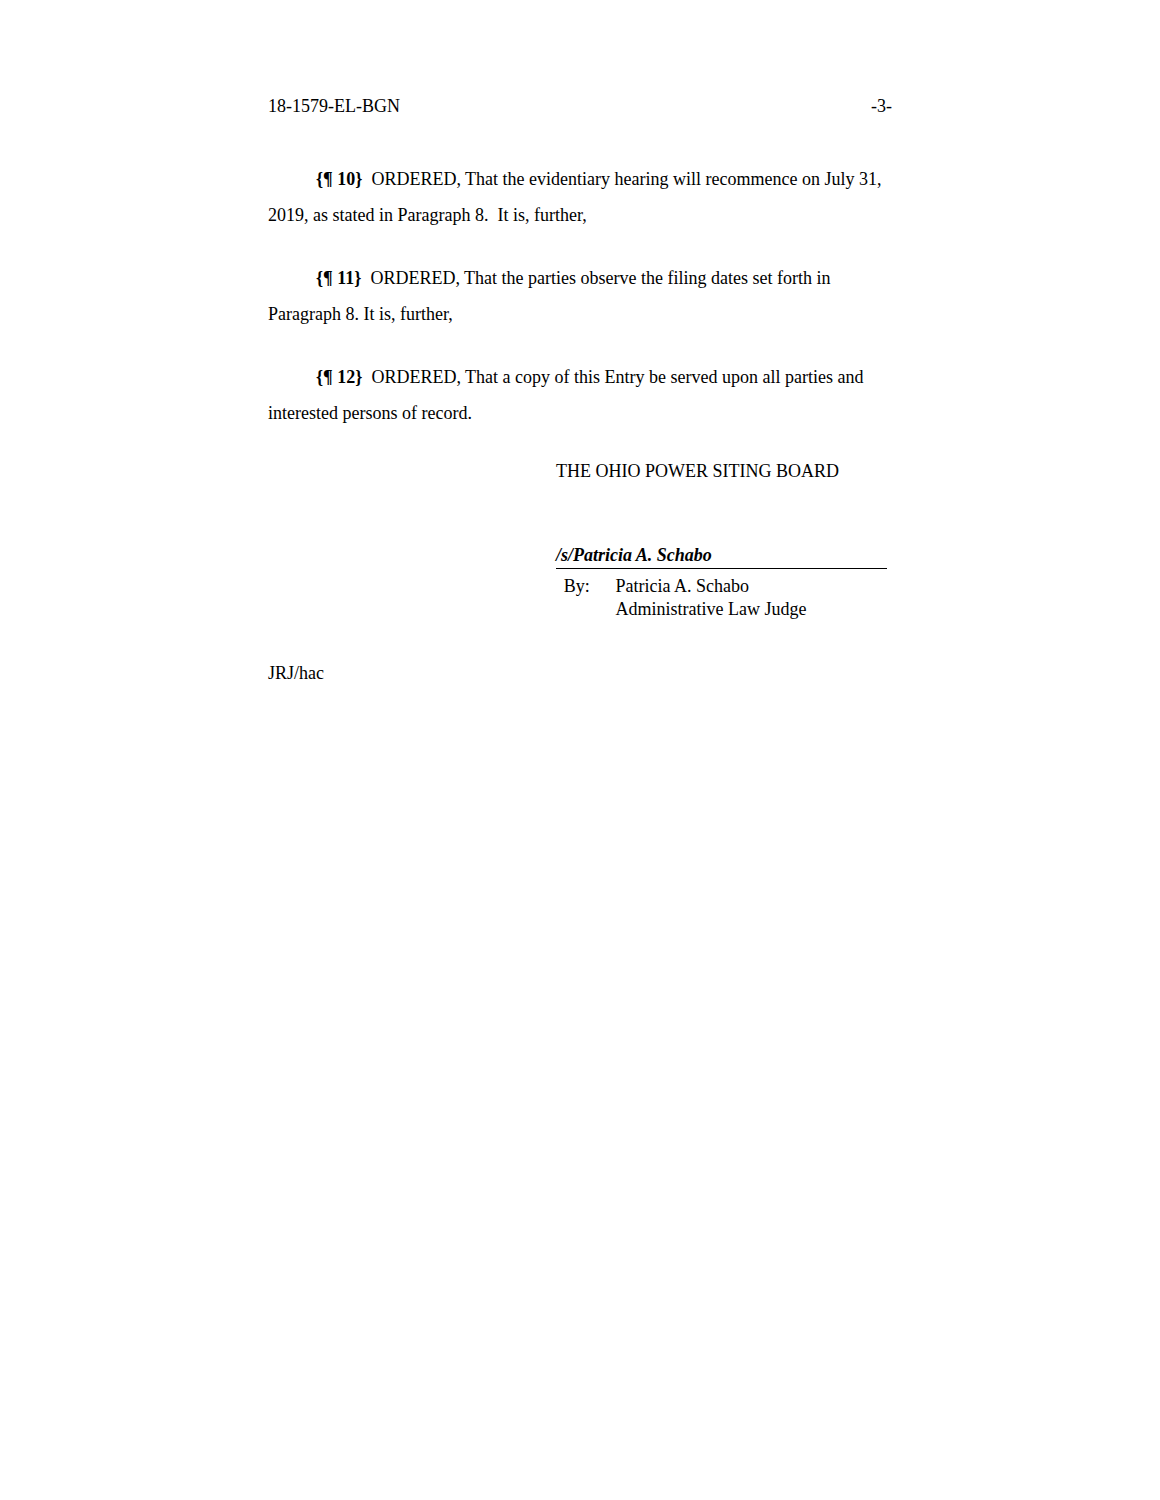18-1579-EL-BGN
-3-
{¶ 10} ORDERED, That the evidentiary hearing will recommence on July 31, 2019, as stated in Paragraph 8. It is, further,
{¶ 11} ORDERED, That the parties observe the filing dates set forth in Paragraph 8. It is, further,
{¶ 12} ORDERED, That a copy of this Entry be served upon all parties and interested persons of record.
THE OHIO POWER SITING BOARD
/s/Patricia A. Schabo
By:
Patricia A. Schabo
Administrative Law Judge
JRJ/hac